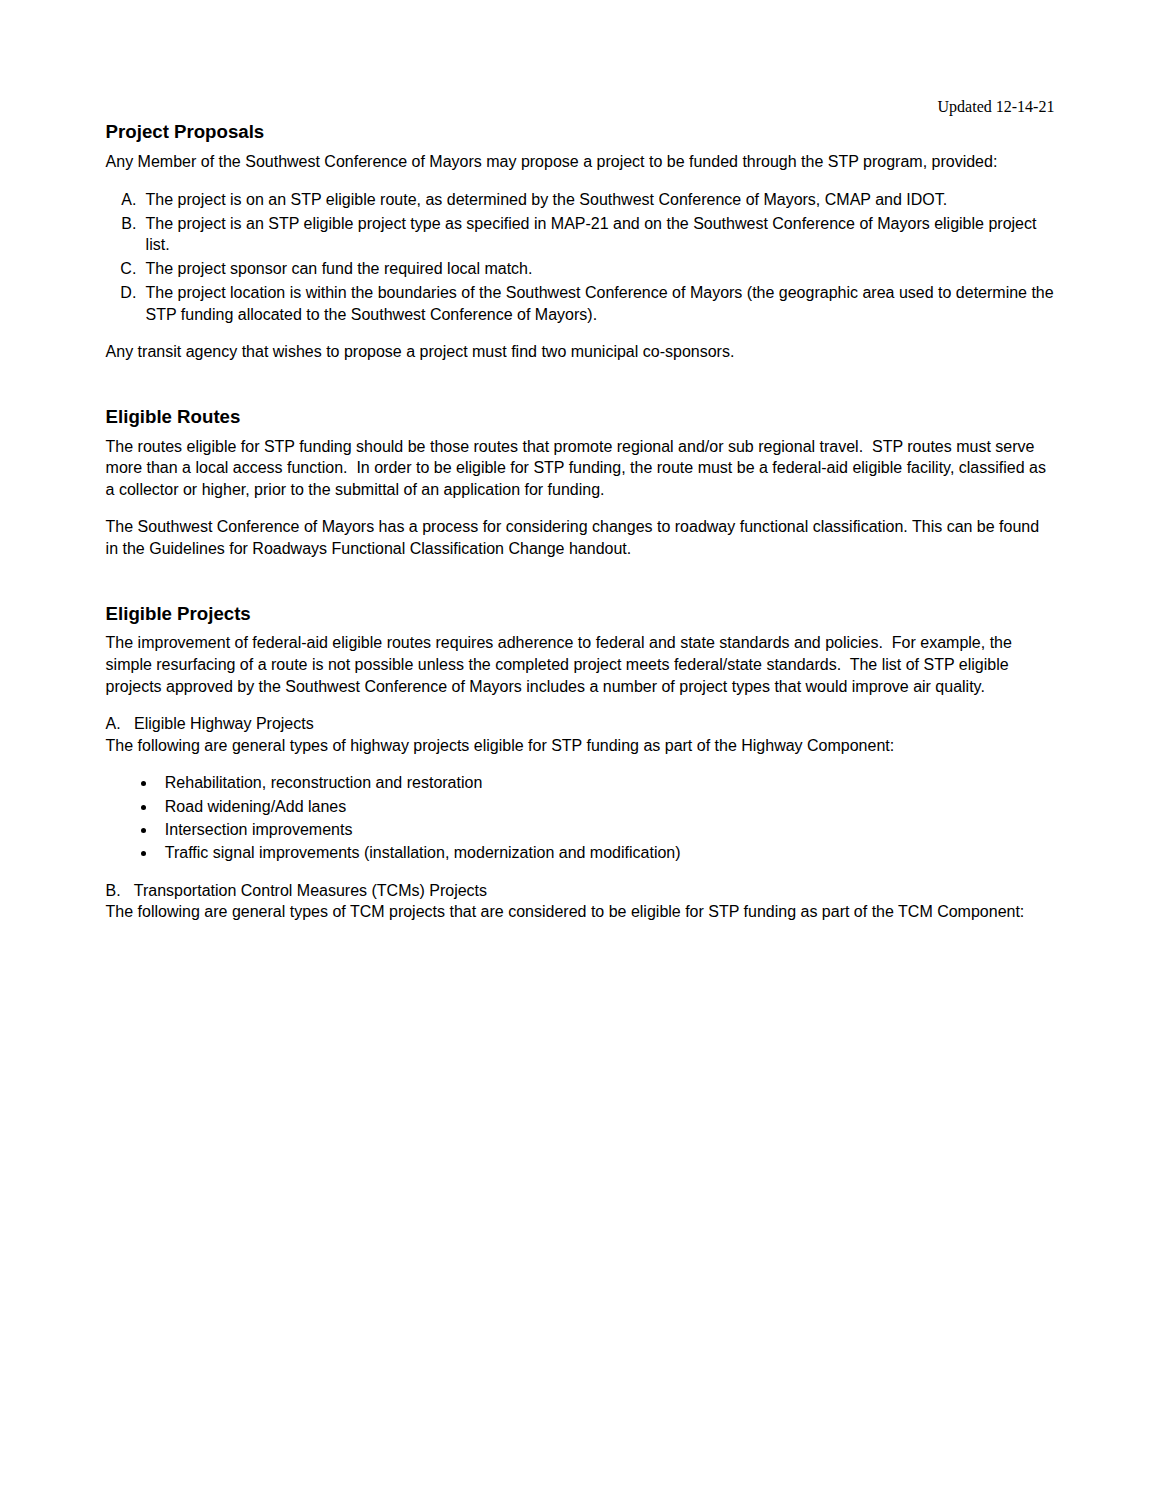Updated 12-14-21
Project Proposals
Any Member of the Southwest Conference of Mayors may propose a project to be funded through the STP program, provided:
The project is on an STP eligible route, as determined by the Southwest Conference of Mayors, CMAP and IDOT.
The project is an STP eligible project type as specified in MAP-21 and on the Southwest Conference of Mayors eligible project list.
The project sponsor can fund the required local match.
The project location is within the boundaries of the Southwest Conference of Mayors (the geographic area used to determine the STP funding allocated to the Southwest Conference of Mayors).
Any transit agency that wishes to propose a project must find two municipal co-sponsors.
Eligible Routes
The routes eligible for STP funding should be those routes that promote regional and/or sub regional travel. STP routes must serve more than a local access function. In order to be eligible for STP funding, the route must be a federal-aid eligible facility, classified as a collector or higher, prior to the submittal of an application for funding.
The Southwest Conference of Mayors has a process for considering changes to roadway functional classification. This can be found in the Guidelines for Roadways Functional Classification Change handout.
Eligible Projects
The improvement of federal-aid eligible routes requires adherence to federal and state standards and policies. For example, the simple resurfacing of a route is not possible unless the completed project meets federal/state standards. The list of STP eligible projects approved by the Southwest Conference of Mayors includes a number of project types that would improve air quality.
A. Eligible Highway Projects
The following are general types of highway projects eligible for STP funding as part of the Highway Component:
Rehabilitation, reconstruction and restoration
Road widening/Add lanes
Intersection improvements
Traffic signal improvements (installation, modernization and modification)
B. Transportation Control Measures (TCMs) Projects
The following are general types of TCM projects that are considered to be eligible for STP funding as part of the TCM Component: